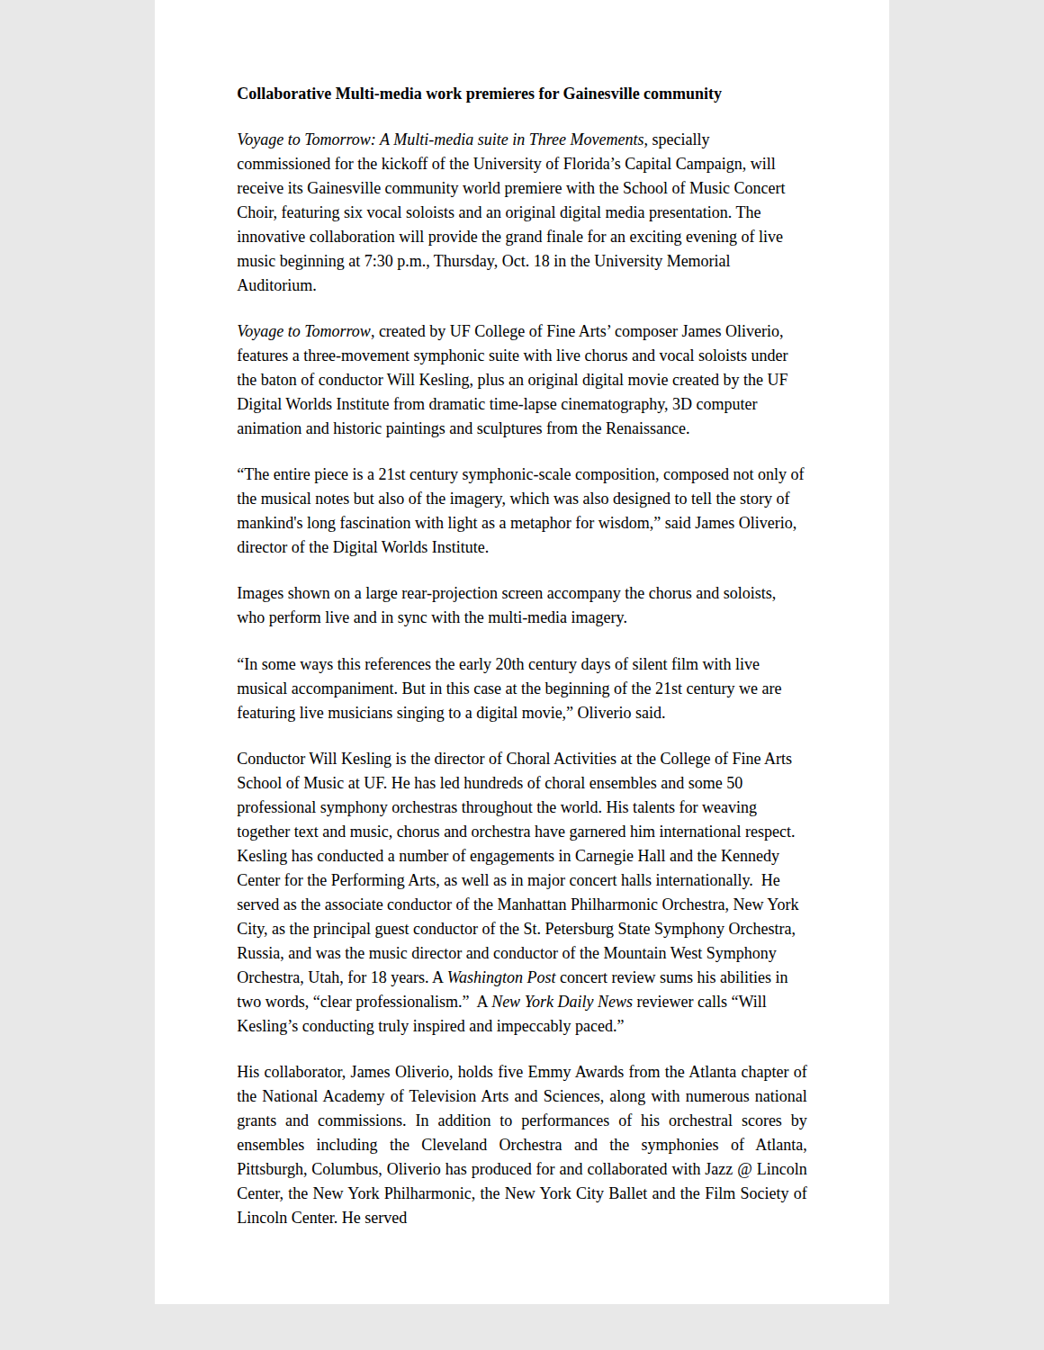Collaborative Multi-media work premieres for Gainesville community
Voyage to Tomorrow: A Multi-media suite in Three Movements, specially commissioned for the kickoff of the University of Florida’s Capital Campaign, will receive its Gainesville community world premiere with the School of Music Concert Choir, featuring six vocal soloists and an original digital media presentation. The innovative collaboration will provide the grand finale for an exciting evening of live music beginning at 7:30 p.m., Thursday, Oct. 18 in the University Memorial Auditorium.
Voyage to Tomorrow, created by UF College of Fine Arts’ composer James Oliverio, features a three-movement symphonic suite with live chorus and vocal soloists under the baton of conductor Will Kesling, plus an original digital movie created by the UF Digital Worlds Institute from dramatic time-lapse cinematography, 3D computer animation and historic paintings and sculptures from the Renaissance.
“The entire piece is a 21st century symphonic-scale composition, composed not only of the musical notes but also of the imagery, which was also designed to tell the story of mankind's long fascination with light as a metaphor for wisdom,” said James Oliverio, director of the Digital Worlds Institute.
Images shown on a large rear-projection screen accompany the chorus and soloists, who perform live and in sync with the multi-media imagery.
“In some ways this references the early 20th century days of silent film with live musical accompaniment. But in this case at the beginning of the 21st century we are featuring live musicians singing to a digital movie,” Oliverio said.
Conductor Will Kesling is the director of Choral Activities at the College of Fine Arts School of Music at UF. He has led hundreds of choral ensembles and some 50 professional symphony orchestras throughout the world. His talents for weaving together text and music, chorus and orchestra have garnered him international respect. Kesling has conducted a number of engagements in Carnegie Hall and the Kennedy Center for the Performing Arts, as well as in major concert halls internationally. He served as the associate conductor of the Manhattan Philharmonic Orchestra, New York City, as the principal guest conductor of the St. Petersburg State Symphony Orchestra, Russia, and was the music director and conductor of the Mountain West Symphony Orchestra, Utah, for 18 years. A Washington Post concert review sums his abilities in two words, “clear professionalism.” A New York Daily News reviewer calls “Will Kesling’s conducting truly inspired and impeccably paced.”
His collaborator, James Oliverio, holds five Emmy Awards from the Atlanta chapter of the National Academy of Television Arts and Sciences, along with numerous national grants and commissions. In addition to performances of his orchestral scores by ensembles including the Cleveland Orchestra and the symphonies of Atlanta, Pittsburgh, Columbus, Oliverio has produced for and collaborated with Jazz @ Lincoln Center, the New York Philharmonic, the New York City Ballet and the Film Society of Lincoln Center. He served